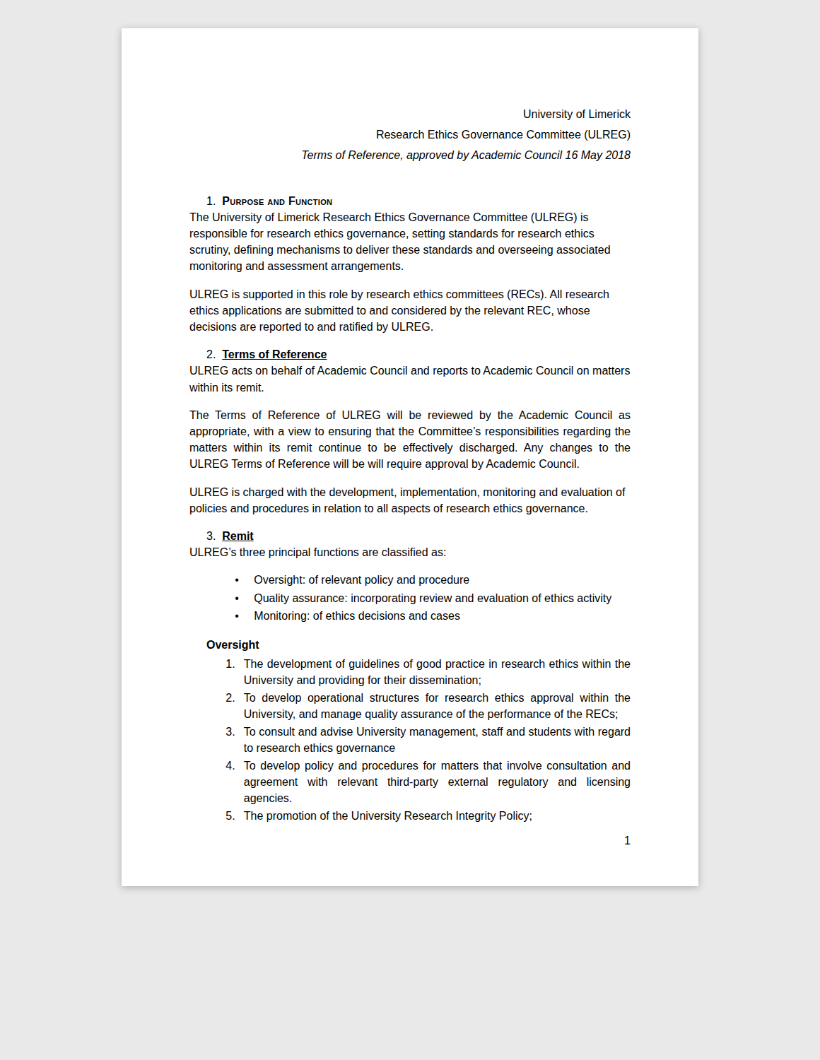University of Limerick
Research Ethics Governance Committee (ULREG)
Terms of Reference, approved by Academic Council 16 May 2018
1. Purpose and Function
The University of Limerick Research Ethics Governance Committee (ULREG) is responsible for research ethics governance, setting standards for research ethics scrutiny, defining mechanisms to deliver these standards and overseeing associated monitoring and assessment arrangements.
ULREG is supported in this role by research ethics committees (RECs). All research ethics applications are submitted to and considered by the relevant REC, whose decisions are reported to and ratified by ULREG.
2. Terms of Reference
ULREG acts on behalf of Academic Council and reports to Academic Council on matters within its remit.
The Terms of Reference of ULREG will be reviewed by the Academic Council as appropriate, with a view to ensuring that the Committee’s responsibilities regarding the matters within its remit continue to be effectively discharged. Any changes to the ULREG Terms of Reference will be will require approval by Academic Council.
ULREG is charged with the development, implementation, monitoring and evaluation of policies and procedures in relation to all aspects of research ethics governance.
3. Remit
ULREG’s three principal functions are classified as:
Oversight: of relevant policy and procedure
Quality assurance: incorporating review and evaluation of ethics activity
Monitoring: of ethics decisions and cases
Oversight
The development of guidelines of good practice in research ethics within the University and providing for their dissemination;
To develop operational structures for research ethics approval within the University, and manage quality assurance of the performance of the RECs;
To consult and advise University management, staff and students with regard to research ethics governance
To develop policy and procedures for matters that involve consultation and agreement with relevant third-party external regulatory and licensing agencies.
The promotion of the University Research Integrity Policy;
1